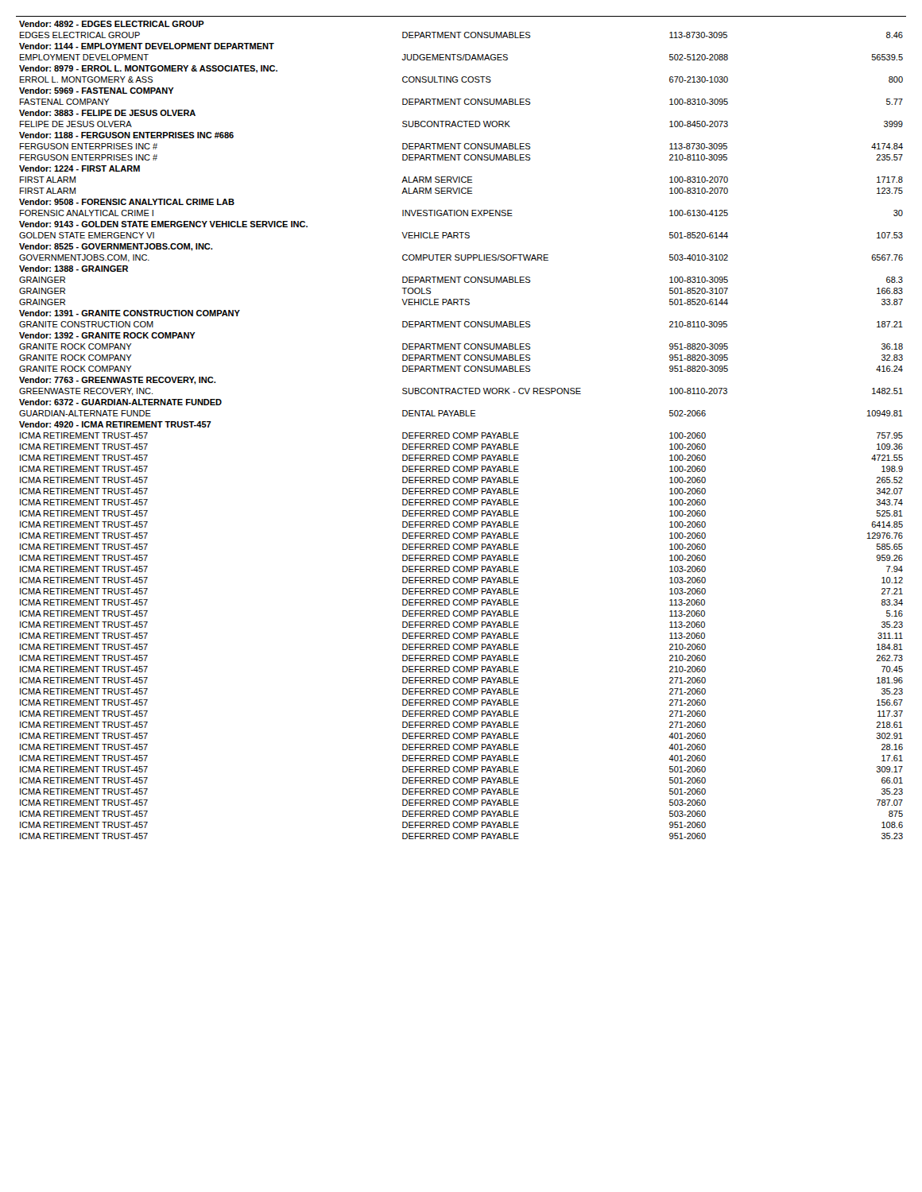| Vendor: 4892 - EDGES ELECTRICAL GROUP | | | |
| EDGES ELECTRICAL GROUP | DEPARTMENT CONSUMABLES | 113-8730-3095 | 8.46 |
| Vendor: 1144 - EMPLOYMENT DEVELOPMENT DEPARTMENT | | | |
| EMPLOYMENT DEVELOPMENT | JUDGEMENTS/DAMAGES | 502-5120-2088 | 56539.5 |
| Vendor: 8979 - ERROL L. MONTGOMERY & ASSOCIATES, INC. | | | |
| ERROL L. MONTGOMERY & ASS | CONSULTING COSTS | 670-2130-1030 | 800 |
| Vendor: 5969 - FASTENAL COMPANY | | | |
| FASTENAL COMPANY | DEPARTMENT CONSUMABLES | 100-8310-3095 | 5.77 |
| Vendor: 3883 - FELIPE DE JESUS OLVERA | | | |
| FELIPE DE JESUS OLVERA | SUBCONTRACTED WORK | 100-8450-2073 | 3999 |
| Vendor: 1188 - FERGUSON ENTERPRISES INC #686 | | | |
| FERGUSON ENTERPRISES INC # | DEPARTMENT CONSUMABLES | 113-8730-3095 | 4174.84 |
| FERGUSON ENTERPRISES INC # | DEPARTMENT CONSUMABLES | 210-8110-3095 | 235.57 |
| Vendor: 1224 - FIRST ALARM | | | |
| FIRST ALARM | ALARM SERVICE | 100-8310-2070 | 1717.8 |
| FIRST ALARM | ALARM SERVICE | 100-8310-2070 | 123.75 |
| Vendor: 9508 - FORENSIC ANALYTICAL CRIME LAB | | | |
| FORENSIC ANALYTICAL CRIME I | INVESTIGATION EXPENSE | 100-6130-4125 | 30 |
| Vendor: 9143 - GOLDEN STATE EMERGENCY VEHICLE SERVICE INC. | | | |
| GOLDEN STATE EMERGENCY VI | VEHICLE PARTS | 501-8520-6144 | 107.53 |
| Vendor: 8525 - GOVERNMENTJOBS.COM, INC. | | | |
| GOVERNMENTJOBS.COM, INC. | COMPUTER SUPPLIES/SOFTWARE | 503-4010-3102 | 6567.76 |
| Vendor: 1388 - GRAINGER | | | |
| GRAINGER | DEPARTMENT CONSUMABLES | 100-8310-3095 | 68.3 |
| GRAINGER | TOOLS | 501-8520-3107 | 166.83 |
| GRAINGER | VEHICLE PARTS | 501-8520-6144 | 33.87 |
| Vendor: 1391 - GRANITE CONSTRUCTION COMPANY | | | |
| GRANITE CONSTRUCTION COM | DEPARTMENT CONSUMABLES | 210-8110-3095 | 187.21 |
| Vendor: 1392 - GRANITE ROCK COMPANY | | | |
| GRANITE ROCK COMPANY | DEPARTMENT CONSUMABLES | 951-8820-3095 | 36.18 |
| GRANITE ROCK COMPANY | DEPARTMENT CONSUMABLES | 951-8820-3095 | 32.83 |
| GRANITE ROCK COMPANY | DEPARTMENT CONSUMABLES | 951-8820-3095 | 416.24 |
| Vendor: 7763 - GREENWASTE RECOVERY, INC. | | | |
| GREENWASTE RECOVERY, INC. | SUBCONTRACTED WORK - CV RESPONSE | 100-8110-2073 | 1482.51 |
| Vendor: 6372 - GUARDIAN-ALTERNATE FUNDED | | | |
| GUARDIAN-ALTERNATE FUNDE | DENTAL PAYABLE | 502-2066 | 10949.81 |
| Vendor: 4920 - ICMA RETIREMENT TRUST-457 | | | |
| ICMA RETIREMENT TRUST-457 | DEFERRED COMP PAYABLE | 100-2060 | 757.95 |
| ICMA RETIREMENT TRUST-457 | DEFERRED COMP PAYABLE | 100-2060 | 109.36 |
| ICMA RETIREMENT TRUST-457 | DEFERRED COMP PAYABLE | 100-2060 | 4721.55 |
| ICMA RETIREMENT TRUST-457 | DEFERRED COMP PAYABLE | 100-2060 | 198.9 |
| ICMA RETIREMENT TRUST-457 | DEFERRED COMP PAYABLE | 100-2060 | 265.52 |
| ICMA RETIREMENT TRUST-457 | DEFERRED COMP PAYABLE | 100-2060 | 342.07 |
| ICMA RETIREMENT TRUST-457 | DEFERRED COMP PAYABLE | 100-2060 | 343.74 |
| ICMA RETIREMENT TRUST-457 | DEFERRED COMP PAYABLE | 100-2060 | 525.81 |
| ICMA RETIREMENT TRUST-457 | DEFERRED COMP PAYABLE | 100-2060 | 6414.85 |
| ICMA RETIREMENT TRUST-457 | DEFERRED COMP PAYABLE | 100-2060 | 12976.76 |
| ICMA RETIREMENT TRUST-457 | DEFERRED COMP PAYABLE | 100-2060 | 585.65 |
| ICMA RETIREMENT TRUST-457 | DEFERRED COMP PAYABLE | 100-2060 | 959.26 |
| ICMA RETIREMENT TRUST-457 | DEFERRED COMP PAYABLE | 103-2060 | 7.94 |
| ICMA RETIREMENT TRUST-457 | DEFERRED COMP PAYABLE | 103-2060 | 10.12 |
| ICMA RETIREMENT TRUST-457 | DEFERRED COMP PAYABLE | 103-2060 | 27.21 |
| ICMA RETIREMENT TRUST-457 | DEFERRED COMP PAYABLE | 113-2060 | 83.34 |
| ICMA RETIREMENT TRUST-457 | DEFERRED COMP PAYABLE | 113-2060 | 5.16 |
| ICMA RETIREMENT TRUST-457 | DEFERRED COMP PAYABLE | 113-2060 | 35.23 |
| ICMA RETIREMENT TRUST-457 | DEFERRED COMP PAYABLE | 113-2060 | 311.11 |
| ICMA RETIREMENT TRUST-457 | DEFERRED COMP PAYABLE | 210-2060 | 184.81 |
| ICMA RETIREMENT TRUST-457 | DEFERRED COMP PAYABLE | 210-2060 | 262.73 |
| ICMA RETIREMENT TRUST-457 | DEFERRED COMP PAYABLE | 210-2060 | 70.45 |
| ICMA RETIREMENT TRUST-457 | DEFERRED COMP PAYABLE | 271-2060 | 181.96 |
| ICMA RETIREMENT TRUST-457 | DEFERRED COMP PAYABLE | 271-2060 | 35.23 |
| ICMA RETIREMENT TRUST-457 | DEFERRED COMP PAYABLE | 271-2060 | 156.67 |
| ICMA RETIREMENT TRUST-457 | DEFERRED COMP PAYABLE | 271-2060 | 117.37 |
| ICMA RETIREMENT TRUST-457 | DEFERRED COMP PAYABLE | 271-2060 | 218.61 |
| ICMA RETIREMENT TRUST-457 | DEFERRED COMP PAYABLE | 401-2060 | 302.91 |
| ICMA RETIREMENT TRUST-457 | DEFERRED COMP PAYABLE | 401-2060 | 28.16 |
| ICMA RETIREMENT TRUST-457 | DEFERRED COMP PAYABLE | 401-2060 | 17.61 |
| ICMA RETIREMENT TRUST-457 | DEFERRED COMP PAYABLE | 501-2060 | 309.17 |
| ICMA RETIREMENT TRUST-457 | DEFERRED COMP PAYABLE | 501-2060 | 66.01 |
| ICMA RETIREMENT TRUST-457 | DEFERRED COMP PAYABLE | 501-2060 | 35.23 |
| ICMA RETIREMENT TRUST-457 | DEFERRED COMP PAYABLE | 503-2060 | 787.07 |
| ICMA RETIREMENT TRUST-457 | DEFERRED COMP PAYABLE | 503-2060 | 875 |
| ICMA RETIREMENT TRUST-457 | DEFERRED COMP PAYABLE | 951-2060 | 108.6 |
| ICMA RETIREMENT TRUST-457 | DEFERRED COMP PAYABLE | 951-2060 | 35.23 |